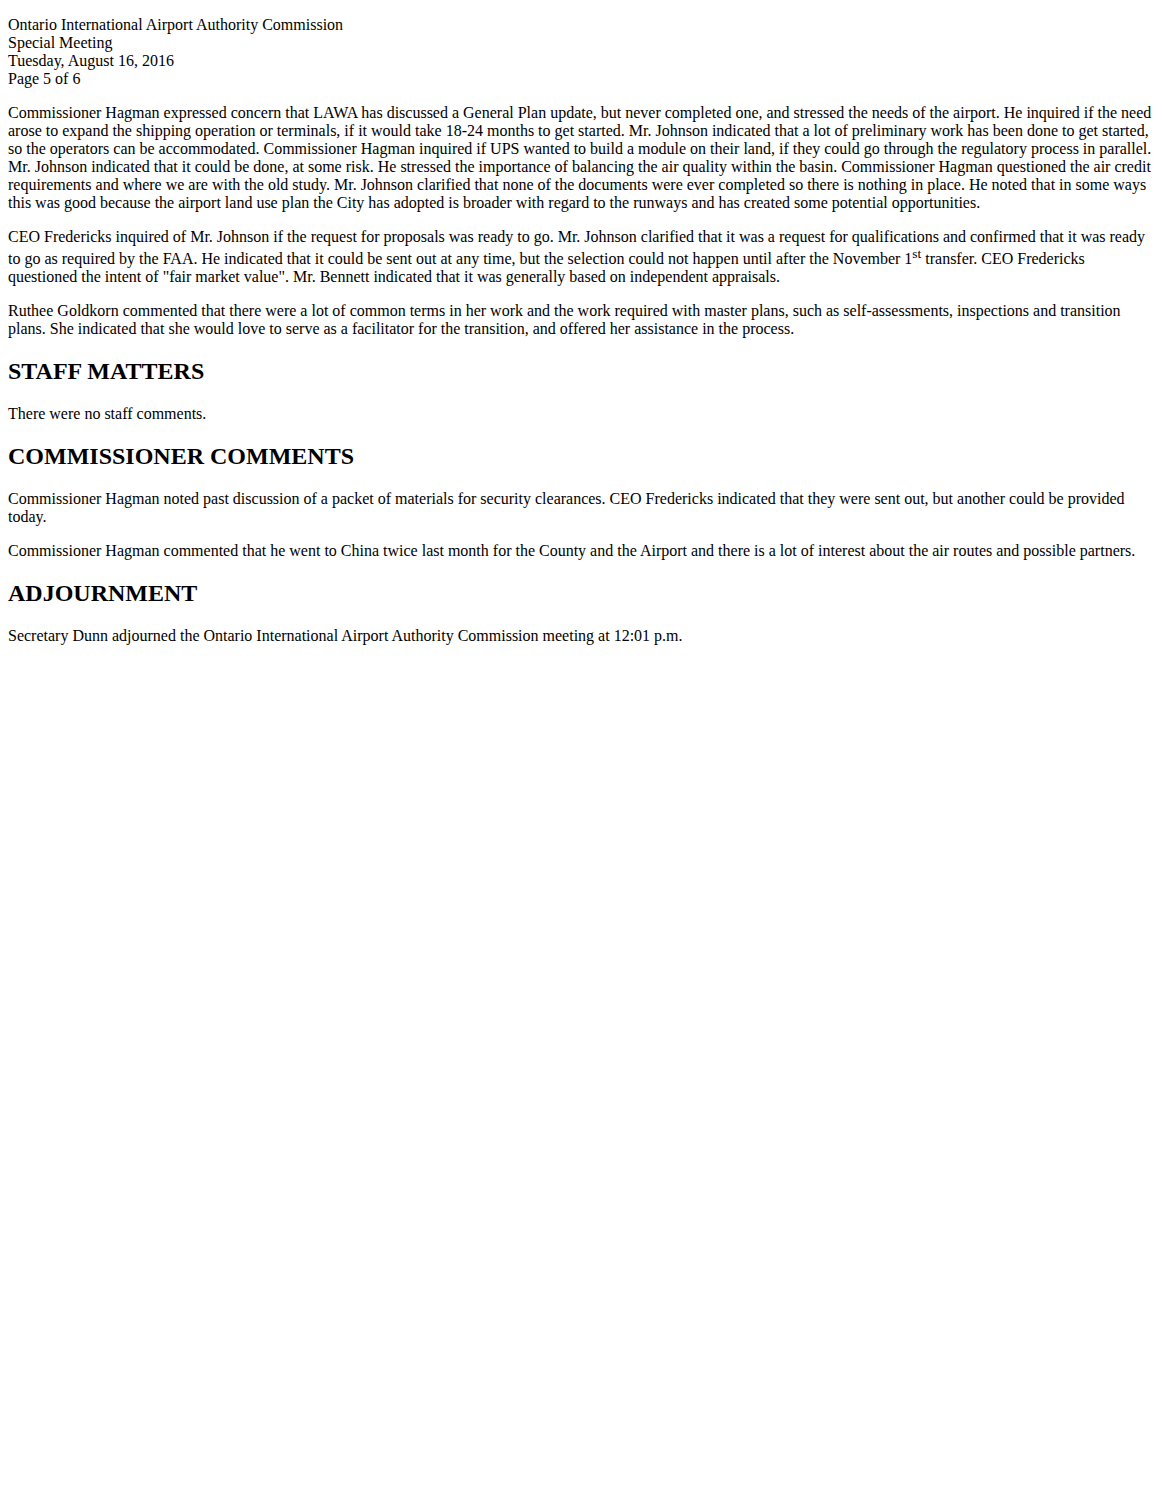Ontario International Airport Authority Commission
Special Meeting
Tuesday, August 16, 2016
Page 5 of 6
Commissioner Hagman expressed concern that LAWA has discussed a General Plan update, but never completed one, and stressed the needs of the airport. He inquired if the need arose to expand the shipping operation or terminals, if it would take 18-24 months to get started. Mr. Johnson indicated that a lot of preliminary work has been done to get started, so the operators can be accommodated. Commissioner Hagman inquired if UPS wanted to build a module on their land, if they could go through the regulatory process in parallel. Mr. Johnson indicated that it could be done, at some risk. He stressed the importance of balancing the air quality within the basin. Commissioner Hagman questioned the air credit requirements and where we are with the old study. Mr. Johnson clarified that none of the documents were ever completed so there is nothing in place. He noted that in some ways this was good because the airport land use plan the City has adopted is broader with regard to the runways and has created some potential opportunities.
CEO Fredericks inquired of Mr. Johnson if the request for proposals was ready to go. Mr. Johnson clarified that it was a request for qualifications and confirmed that it was ready to go as required by the FAA. He indicated that it could be sent out at any time, but the selection could not happen until after the November 1st transfer. CEO Fredericks questioned the intent of "fair market value". Mr. Bennett indicated that it was generally based on independent appraisals.
Ruthee Goldkorn commented that there were a lot of common terms in her work and the work required with master plans, such as self-assessments, inspections and transition plans. She indicated that she would love to serve as a facilitator for the transition, and offered her assistance in the process.
STAFF MATTERS
There were no staff comments.
COMMISSIONER COMMENTS
Commissioner Hagman noted past discussion of a packet of materials for security clearances. CEO Fredericks indicated that they were sent out, but another could be provided today.
Commissioner Hagman commented that he went to China twice last month for the County and the Airport and there is a lot of interest about the air routes and possible partners.
ADJOURNMENT
Secretary Dunn adjourned the Ontario International Airport Authority Commission meeting at 12:01 p.m.